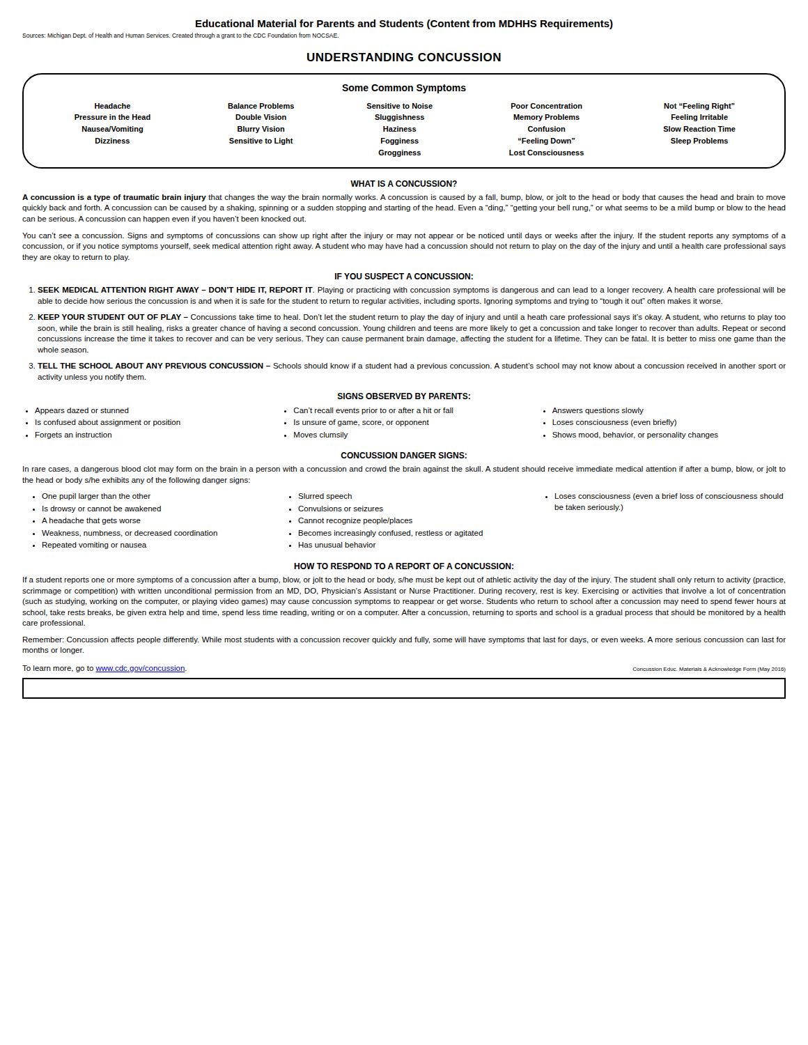Educational Material for Parents and Students (Content from MDHHS Requirements)
Sources: Michigan Dept. of Health and Human Services. Created through a grant to the CDC Foundation from NOCSAE.
UNDERSTANDING CONCUSSION
Some Common Symptoms
| Headache | Balance Problems | Sensitive to Noise | Poor Concentration | Not “Feeling Right” |
| Pressure in the Head | Double Vision | Sluggishness | Memory Problems | Feeling Irritable |
| Nausea/Vomiting | Blurry Vision | Haziness | Confusion | Slow Reaction Time |
| Dizziness | Sensitive to Light | Fogginess | “Feeling Down” | Sleep Problems |
| | | Grogginess | Lost Consciousness | |
WHAT IS A CONCUSSION?
A concussion is a type of traumatic brain injury that changes the way the brain normally works. A concussion is caused by a fall, bump, blow, or jolt to the head or body that causes the head and brain to move quickly back and forth. A concussion can be caused by a shaking, spinning or a sudden stopping and starting of the head. Even a “ding,” “getting your bell rung,” or what seems to be a mild bump or blow to the head can be serious. A concussion can happen even if you haven’t been knocked out.
You can’t see a concussion. Signs and symptoms of concussions can show up right after the injury or may not appear or be noticed until days or weeks after the injury. If the student reports any symptoms of a concussion, or if you notice symptoms yourself, seek medical attention right away. A student who may have had a concussion should not return to play on the day of the injury and until a health care professional says they are okay to return to play.
IF YOU SUSPECT A CONCUSSION:
SEEK MEDICAL ATTENTION RIGHT AWAY – DON’T HIDE IT, REPORT IT. Playing or practicing with concussion symptoms is dangerous and can lead to a longer recovery. A health care professional will be able to decide how serious the concussion is and when it is safe for the student to return to regular activities, including sports. Ignoring symptoms and trying to “tough it out” often makes it worse.
KEEP YOUR STUDENT OUT OF PLAY – Concussions take time to heal. Don’t let the student return to play the day of injury and until a heath care professional says it’s okay. A student, who returns to play too soon, while the brain is still healing, risks a greater chance of having a second concussion. Young children and teens are more likely to get a concussion and take longer to recover than adults. Repeat or second concussions increase the time it takes to recover and can be very serious. They can cause permanent brain damage, affecting the student for a lifetime. They can be fatal. It is better to miss one game than the whole season.
TELL THE SCHOOL ABOUT ANY PREVIOUS CONCUSSION – Schools should know if a student had a previous concussion. A student’s school may not know about a concussion received in another sport or activity unless you notify them.
SIGNS OBSERVED BY PARENTS:
Appears dazed or stunned
Is confused about assignment or position
Forgets an instruction
Can’t recall events prior to or after a hit or fall
Is unsure of game, score, or opponent
Moves clumsily
Answers questions slowly
Loses consciousness (even briefly)
Shows mood, behavior, or personality changes
CONCUSSION DANGER SIGNS:
In rare cases, a dangerous blood clot may form on the brain in a person with a concussion and crowd the brain against the skull. A student should receive immediate medical attention if after a bump, blow, or jolt to the head or body s/he exhibits any of the following danger signs:
One pupil larger than the other
Is drowsy or cannot be awakened
A headache that gets worse
Weakness, numbness, or decreased coordination
Repeated vomiting or nausea
Slurred speech
Convulsions or seizures
Cannot recognize people/places
Becomes increasingly confused, restless or agitated
Has unusual behavior
Loses consciousness (even a brief loss of consciousness should be taken seriously.)
HOW TO RESPOND TO A REPORT OF A CONCUSSION:
If a student reports one or more symptoms of a concussion after a bump, blow, or jolt to the head or body, s/he must be kept out of athletic activity the day of the injury. The student shall only return to activity (practice, scrimmage or competition) with written unconditional permission from an MD, DO, Physician’s Assistant or Nurse Practitioner. During recovery, rest is key. Exercising or activities that involve a lot of concentration (such as studying, working on the computer, or playing video games) may cause concussion symptoms to reappear or get worse. Students who return to school after a concussion may need to spend fewer hours at school, take rests breaks, be given extra help and time, spend less time reading, writing or on a computer. After a concussion, returning to sports and school is a gradual process that should be monitored by a health care professional.
Remember: Concussion affects people differently. While most students with a concussion recover quickly and fully, some will have symptoms that last for days, or even weeks. A more serious concussion can last for months or longer.
To learn more, go to www.cdc.gov/concussion.
Concussion Educ. Materials & Acknowledge Form (May 2016)